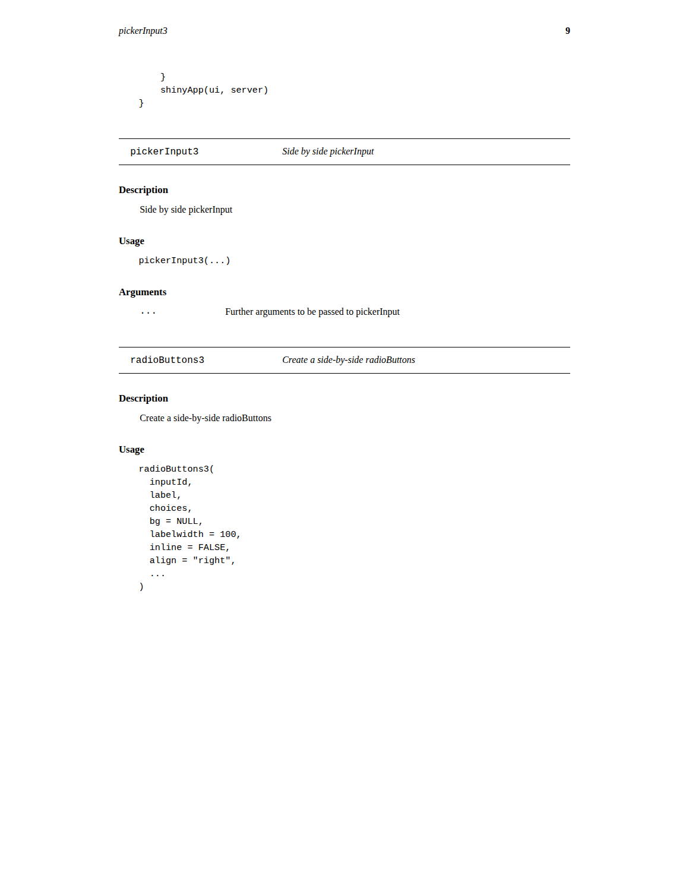pickerInput3 9
    }
    shinyApp(ui, server)
}
pickerInput3 Side by side pickerInput
Description
Side by side pickerInput
Usage
pickerInput3(...)
Arguments
...
Further arguments to be passed to pickerInput
radioButtons3 Create a side-by-side radioButtons
Description
Create a side-by-side radioButtons
Usage
radioButtons3(
  inputId,
  label,
  choices,
  bg = NULL,
  labelwidth = 100,
  inline = FALSE,
  align = "right",
  ...
)